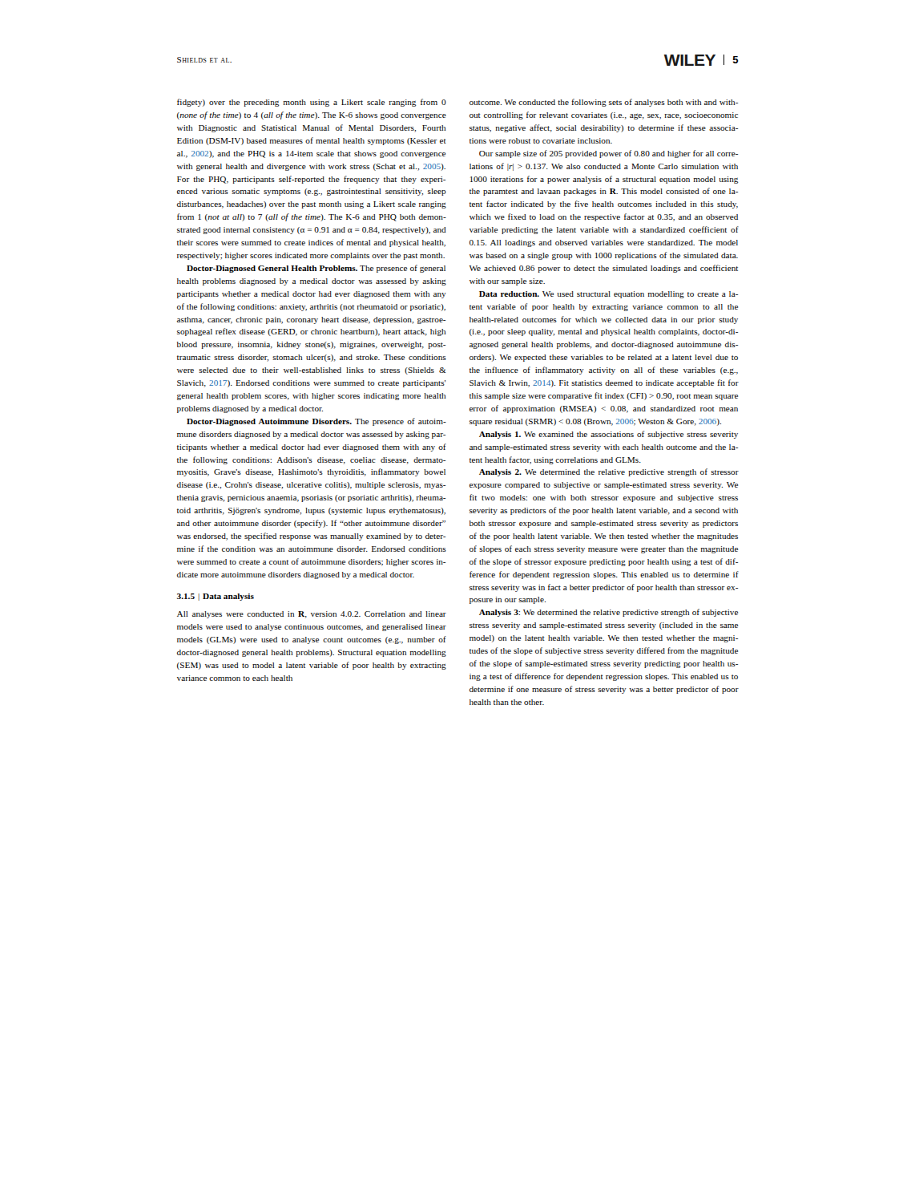Shields et al.
WILEY 5
fidgety) over the preceding month using a Likert scale ranging from 0 (none of the time) to 4 (all of the time). The K-6 shows good convergence with Diagnostic and Statistical Manual of Mental Disorders, Fourth Edition (DSM-IV) based measures of mental health symptoms (Kessler et al., 2002), and the PHQ is a 14-item scale that shows good convergence with general health and divergence with work stress (Schat et al., 2005). For the PHQ, participants self-reported the frequency that they experienced various somatic symptoms (e.g., gastrointestinal sensitivity, sleep disturbances, headaches) over the past month using a Likert scale ranging from 1 (not at all) to 7 (all of the time). The K-6 and PHQ both demonstrated good internal consistency (α = 0.91 and α = 0.84, respectively), and their scores were summed to create indices of mental and physical health, respectively; higher scores indicated more complaints over the past month.
Doctor-Diagnosed General Health Problems. The presence of general health problems diagnosed by a medical doctor was assessed by asking participants whether a medical doctor had ever diagnosed them with any of the following conditions: anxiety, arthritis (not rheumatoid or psoriatic), asthma, cancer, chronic pain, coronary heart disease, depression, gastroesophageal reflex disease (GERD, or chronic heartburn), heart attack, high blood pressure, insomnia, kidney stone(s), migraines, overweight, post-traumatic stress disorder, stomach ulcer(s), and stroke. These conditions were selected due to their well-established links to stress (Shields & Slavich, 2017). Endorsed conditions were summed to create participants' general health problem scores, with higher scores indicating more health problems diagnosed by a medical doctor.
Doctor-Diagnosed Autoimmune Disorders. The presence of autoimmune disorders diagnosed by a medical doctor was assessed by asking participants whether a medical doctor had ever diagnosed them with any of the following conditions: Addison's disease, coeliac disease, dermatomyositis, Grave's disease, Hashimoto's thyroiditis, inflammatory bowel disease (i.e., Crohn's disease, ulcerative colitis), multiple sclerosis, myasthenia gravis, pernicious anaemia, psoriasis (or psoriatic arthritis), rheumatoid arthritis, Sjögren's syndrome, lupus (systemic lupus erythematosus), and other autoimmune disorder (specify). If “other autoimmune disorder” was endorsed, the specified response was manually examined by to determine if the condition was an autoimmune disorder. Endorsed conditions were summed to create a count of autoimmune disorders; higher scores indicate more autoimmune disorders diagnosed by a medical doctor.
3.1.5|Data analysis
All analyses were conducted in R, version 4.0.2. Correlation and linear models were used to analyse continuous outcomes, and generalised linear models (GLMs) were used to analyse count outcomes (e.g., number of doctor-diagnosed general health problems). Structural equation modelling (SEM) was used to model a latent variable of poor health by extracting variance common to each health
outcome. We conducted the following sets of analyses both with and without controlling for relevant covariates (i.e., age, sex, race, socioeconomic status, negative affect, social desirability) to determine if these associations were robust to covariate inclusion.
Our sample size of 205 provided power of 0.80 and higher for all correlations of |r| > 0.137. We also conducted a Monte Carlo simulation with 1000 iterations for a power analysis of a structural equation model using the paramtest and lavaan packages in R. This model consisted of one latent factor indicated by the five health outcomes included in this study, which we fixed to load on the respective factor at 0.35, and an observed variable predicting the latent variable with a standardized coefficient of 0.15. All loadings and observed variables were standardized. The model was based on a single group with 1000 replications of the simulated data. We achieved 0.86 power to detect the simulated loadings and coefficient with our sample size.
Data reduction. We used structural equation modelling to create a latent variable of poor health by extracting variance common to all the health-related outcomes for which we collected data in our prior study (i.e., poor sleep quality, mental and physical health complaints, doctor-diagnosed general health problems, and doctor-diagnosed autoimmune disorders). We expected these variables to be related at a latent level due to the influence of inflammatory activity on all of these variables (e.g., Slavich & Irwin, 2014). Fit statistics deemed to indicate acceptable fit for this sample size were comparative fit index (CFI) > 0.90, root mean square error of approximation (RMSEA) < 0.08, and standardized root mean square residual (SRMR) < 0.08 (Brown, 2006; Weston & Gore, 2006).
Analysis 1. We examined the associations of subjective stress severity and sample-estimated stress severity with each health outcome and the latent health factor, using correlations and GLMs.
Analysis 2. We determined the relative predictive strength of stressor exposure compared to subjective or sample-estimated stress severity. We fit two models: one with both stressor exposure and subjective stress severity as predictors of the poor health latent variable, and a second with both stressor exposure and sample-estimated stress severity as predictors of the poor health latent variable. We then tested whether the magnitudes of slopes of each stress severity measure were greater than the magnitude of the slope of stressor exposure predicting poor health using a test of difference for dependent regression slopes. This enabled us to determine if stress severity was in fact a better predictor of poor health than stressor exposure in our sample.
Analysis 3: We determined the relative predictive strength of subjective stress severity and sample-estimated stress severity (included in the same model) on the latent health variable. We then tested whether the magnitudes of the slope of subjective stress severity differed from the magnitude of the slope of sample-estimated stress severity predicting poor health using a test of difference for dependent regression slopes. This enabled us to determine if one measure of stress severity was a better predictor of poor health than the other.